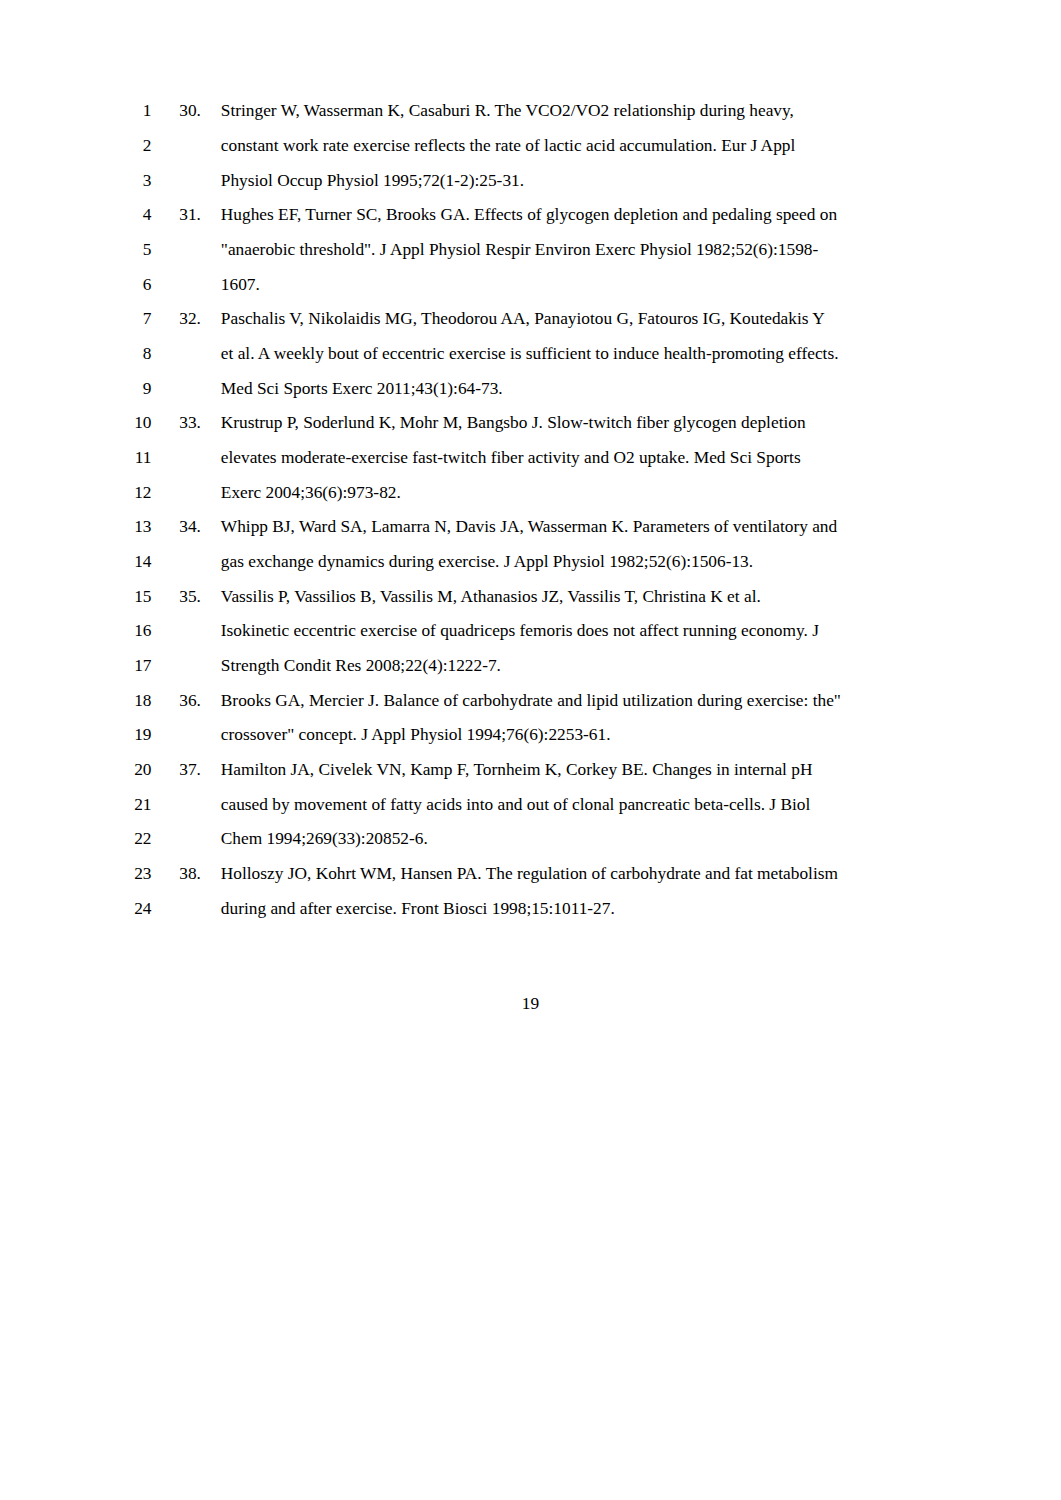1 30. Stringer W, Wasserman K, Casaburi R. The VCO2/VO2 relationship during heavy,
2 constant work rate exercise reflects the rate of lactic acid accumulation. Eur J Appl
3 Physiol Occup Physiol 1995;72(1-2):25-31.
4 31. Hughes EF, Turner SC, Brooks GA. Effects of glycogen depletion and pedaling speed on
5 "anaerobic threshold". J Appl Physiol Respir Environ Exerc Physiol 1982;52(6):1598-
6 1607.
7 32. Paschalis V, Nikolaidis MG, Theodorou AA, Panayiotou G, Fatouros IG, Koutedakis Y
8 et al. A weekly bout of eccentric exercise is sufficient to induce health-promoting effects.
9 Med Sci Sports Exerc 2011;43(1):64-73.
10 33. Krustrup P, Soderlund K, Mohr M, Bangsbo J. Slow-twitch fiber glycogen depletion
11 elevates moderate-exercise fast-twitch fiber activity and O2 uptake. Med Sci Sports
12 Exerc 2004;36(6):973-82.
13 34. Whipp BJ, Ward SA, Lamarra N, Davis JA, Wasserman K. Parameters of ventilatory and
14 gas exchange dynamics during exercise. J Appl Physiol 1982;52(6):1506-13.
15 35. Vassilis P, Vassilios B, Vassilis M, Athanasios JZ, Vassilis T, Christina K et al.
16 Isokinetic eccentric exercise of quadriceps femoris does not affect running economy. J
17 Strength Condit Res 2008;22(4):1222-7.
18 36. Brooks GA, Mercier J. Balance of carbohydrate and lipid utilization during exercise: the"
19 crossover" concept. J Appl Physiol 1994;76(6):2253-61.
20 37. Hamilton JA, Civelek VN, Kamp F, Tornheim K, Corkey BE. Changes in internal pH
21 caused by movement of fatty acids into and out of clonal pancreatic beta-cells. J Biol
22 Chem 1994;269(33):20852-6.
23 38. Holloszy JO, Kohrt WM, Hansen PA. The regulation of carbohydrate and fat metabolism
24 during and after exercise. Front Biosci 1998;15:1011-27.
19